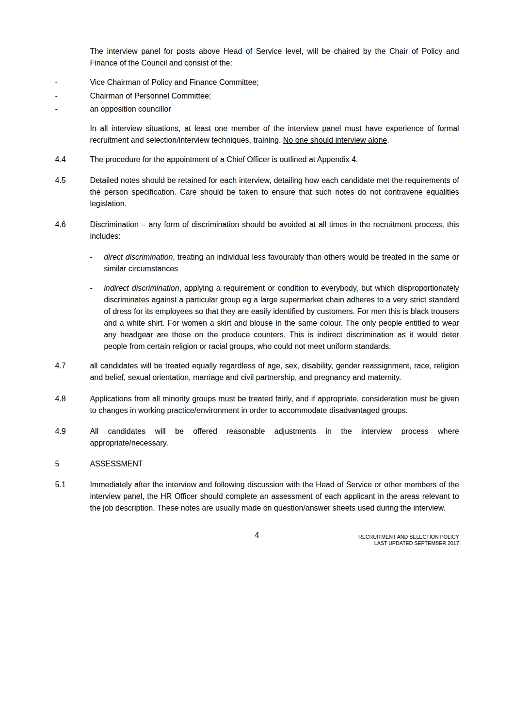The interview panel for posts above Head of Service level, will be chaired by the Chair of Policy and Finance of the Council and consist of the:
-Vice Chairman of Policy and Finance Committee;
-Chairman of Personnel Committee;
-an opposition councillor
In all interview situations, at least one member of the interview panel must have experience of formal recruitment and selection/interview techniques, training. No one should interview alone.
4.4 The procedure for the appointment of a Chief Officer is outlined at Appendix 4.
4.5 Detailed notes should be retained for each interview, detailing how each candidate met the requirements of the person specification. Care should be taken to ensure that such notes do not contravene equalities legislation.
4.6 Discrimination – any form of discrimination should be avoided at all times in the recruitment process, this includes:
-direct discrimination, treating an individual less favourably than others would be treated in the same or similar circumstances
-indirect discrimination, applying a requirement or condition to everybody, but which disproportionately discriminates against a particular group eg a large supermarket chain adheres to a very strict standard of dress for its employees so that they are easily identified by customers. For men this is black trousers and a white shirt. For women a skirt and blouse in the same colour. The only people entitled to wear any headgear are those on the produce counters. This is indirect discrimination as it would deter people from certain religion or racial groups, who could not meet uniform standards.
4.7 all candidates will be treated equally regardless of age, sex, disability, gender reassignment, race, religion and belief, sexual orientation, marriage and civil partnership, and pregnancy and maternity.
4.8 Applications from all minority groups must be treated fairly, and if appropriate, consideration must be given to changes in working practice/environment in order to accommodate disadvantaged groups.
4.9 All candidates will be offered reasonable adjustments in the interview process where appropriate/necessary.
5 ASSESSMENT
5.1 Immediately after the interview and following discussion with the Head of Service or other members of the interview panel, the HR Officer should complete an assessment of each applicant in the areas relevant to the job description. These notes are usually made on question/answer sheets used during the interview.
4
RECRUITMENT AND SELECTION POLICY
LAST UPDATED SEPTEMBER 2017